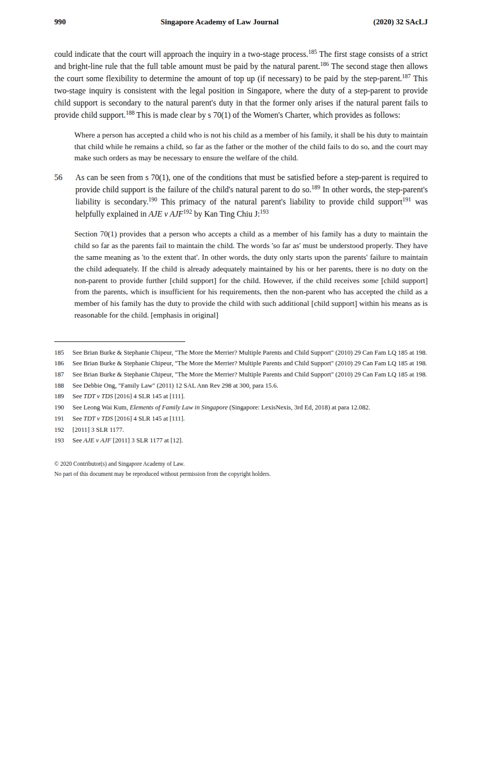990 Singapore Academy of Law Journal (2020) 32 SAcLJ
could indicate that the court will approach the inquiry in a two-stage process.185 The first stage consists of a strict and bright-line rule that the full table amount must be paid by the natural parent.186 The second stage then allows the court some flexibility to determine the amount of top up (if necessary) to be paid by the step-parent.187 This two-stage inquiry is consistent with the legal position in Singapore, where the duty of a step-parent to provide child support is secondary to the natural parent's duty in that the former only arises if the natural parent fails to provide child support.188 This is made clear by s 70(1) of the Women's Charter, which provides as follows:
Where a person has accepted a child who is not his child as a member of his family, it shall be his duty to maintain that child while he remains a child, so far as the father or the mother of the child fails to do so, and the court may make such orders as may be necessary to ensure the welfare of the child.
56 As can be seen from s 70(1), one of the conditions that must be satisfied before a step-parent is required to provide child support is the failure of the child's natural parent to do so.189 In other words, the step-parent's liability is secondary.190 This primacy of the natural parent's liability to provide child support191 was helpfully explained in AJE v AJF192 by Kan Ting Chiu J:193
Section 70(1) provides that a person who accepts a child as a member of his family has a duty to maintain the child so far as the parents fail to maintain the child. The words 'so far as' must be understood properly. They have the same meaning as 'to the extent that'. In other words, the duty only starts upon the parents' failure to maintain the child adequately. If the child is already adequately maintained by his or her parents, there is no duty on the non-parent to provide further [child support] for the child. However, if the child receives some [child support] from the parents, which is insufficient for his requirements, then the non-parent who has accepted the child as a member of his family has the duty to provide the child with such additional [child support] within his means as is reasonable for the child. [emphasis in original]
185 See Brian Burke & Stephanie Chipeur, "The More the Merrier? Multiple Parents and Child Support" (2010) 29 Can Fam LQ 185 at 198.
186 See Brian Burke & Stephanie Chipeur, "The More the Merrier? Multiple Parents and Child Support" (2010) 29 Can Fam LQ 185 at 198.
187 See Brian Burke & Stephanie Chipeur, "The More the Merrier? Multiple Parents and Child Support" (2010) 29 Can Fam LQ 185 at 198.
188 See Debbie Ong, "Family Law" (2011) 12 SAL Ann Rev 298 at 300, para 15.6.
189 See TDT v TDS [2016] 4 SLR 145 at [111].
190 See Leong Wai Kum, Elements of Family Law in Singapore (Singapore: LexisNexis, 3rd Ed, 2018) at para 12.082.
191 See TDT v TDS [2016] 4 SLR 145 at [111].
192[2011] 3 SLR 1177.
193 See AJE v AJF [2011] 3 SLR 1177 at [12].
© 2020 Contributor(s) and Singapore Academy of Law.
No part of this document may be reproduced without permission from the copyright holders.